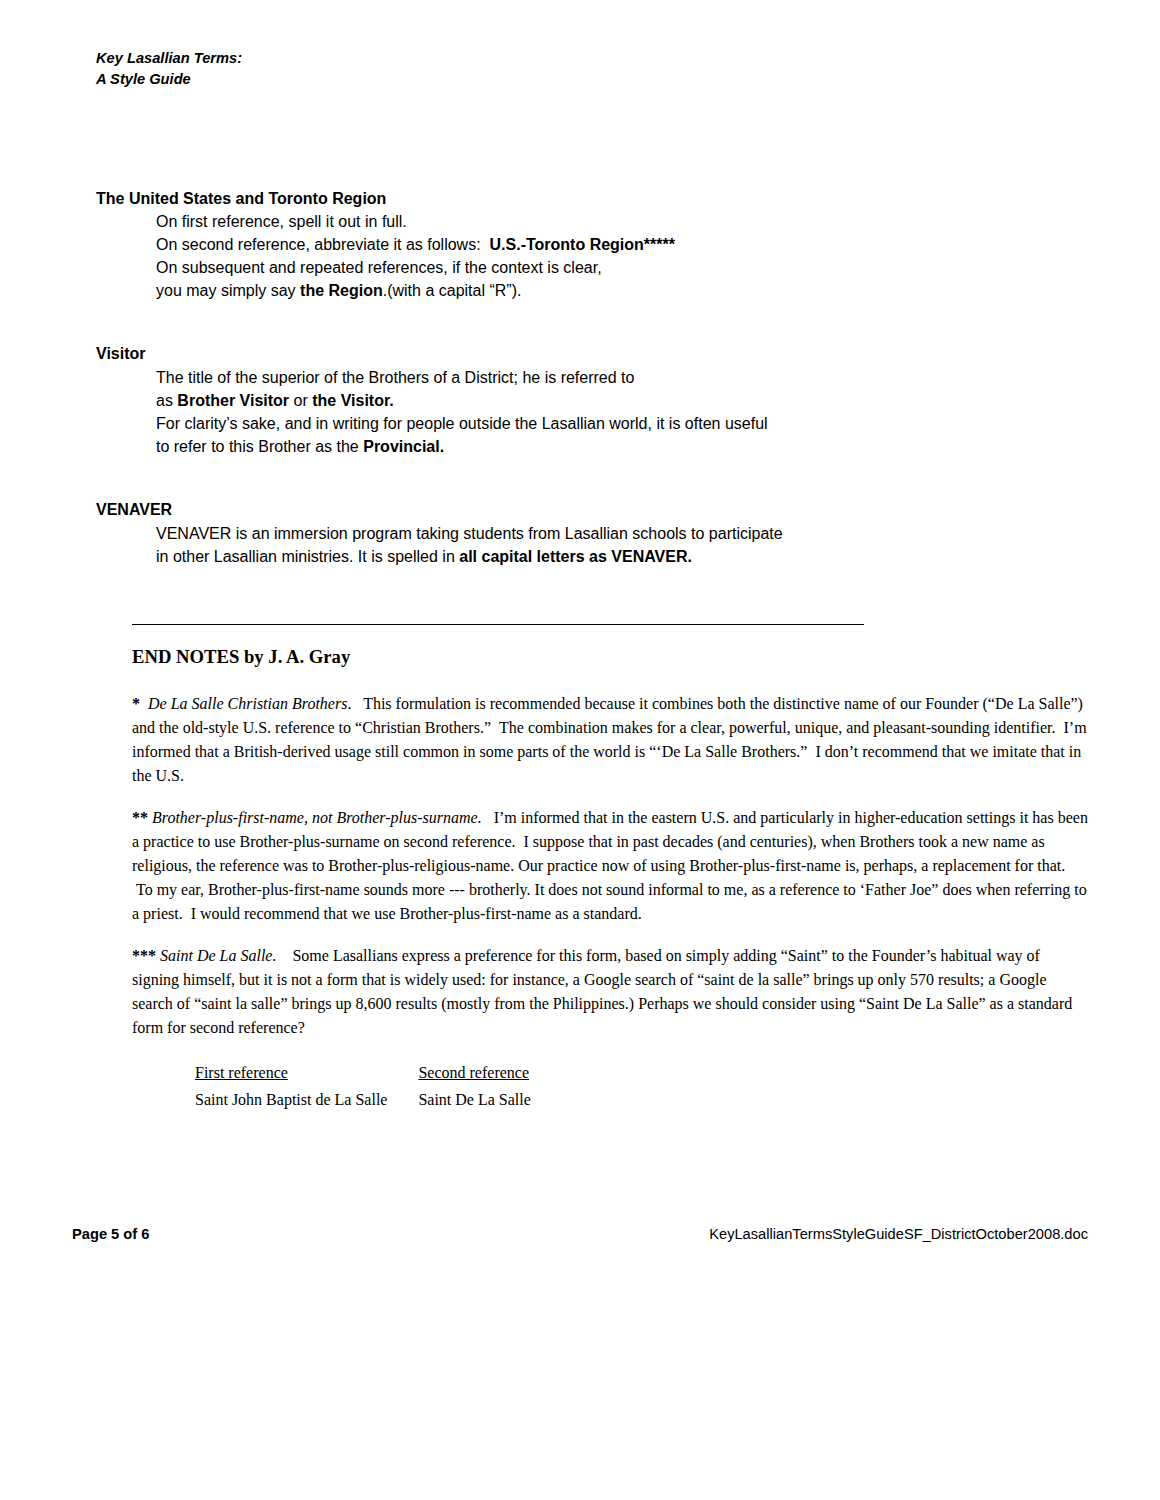Key Lasallian Terms:
A Style Guide
The United States and Toronto Region
On first reference, spell it out in full.
On second reference, abbreviate it as follows: U.S.-Toronto Region*****
On subsequent and repeated references, if the context is clear,
you may simply say the Region.(with a capital “R”).
Visitor
The title of the superior of the Brothers of a District; he is referred to
as Brother Visitor or the Visitor.
For clarity’s sake, and in writing for people outside the Lasallian world, it is often useful
to refer to this Brother as the Provincial.
VENAVER
VENAVER is an immersion program taking students from Lasallian schools to participate
in other Lasallian ministries. It is spelled in all capital letters as VENAVER.
END NOTES by J. A. Gray
* De La Salle Christian Brothers. This formulation is recommended because it combines both the distinctive name of our Founder (“De La Salle”) and the old-style U.S. reference to “Christian Brothers.” The combination makes for a clear, powerful, unique, and pleasant-sounding identifier. I’m informed that a British-derived usage still common in some parts of the world is “‘De La Salle Brothers.” I don’t recommend that we imitate that in the U.S.
** Brother-plus-first-name, not Brother-plus-surname. I’m informed that in the eastern U.S. and particularly in higher-education settings it has been a practice to use Brother-plus-surname on second reference. I suppose that in past decades (and centuries), when Brothers took a new name as religious, the reference was to Brother-plus-religious-name. Our practice now of using Brother-plus-first-name is, perhaps, a replacement for that. To my ear, Brother-plus-first-name sounds more --- brotherly. It does not sound informal to me, as a reference to ‘Father Joe” does when referring to a priest. I would recommend that we use Brother-plus-first-name as a standard.
*** Saint De La Salle. Some Lasallians express a preference for this form, based on simply adding “Saint” to the Founder’s habitual way of signing himself, but it is not a form that is widely used: for instance, a Google search of “saint de la salle” brings up only 570 results; a Google search of “saint la salle” brings up 8,600 results (mostly from the Philippines.) Perhaps we should consider using “Saint De La Salle” as a standard form for second reference?
| First reference | Second reference |
| Saint John Baptist de La Salle | Saint De La Salle |
Page 5 of 6
KeyLasallianTermsStyleGuideSF_DistrictOctober2008.doc